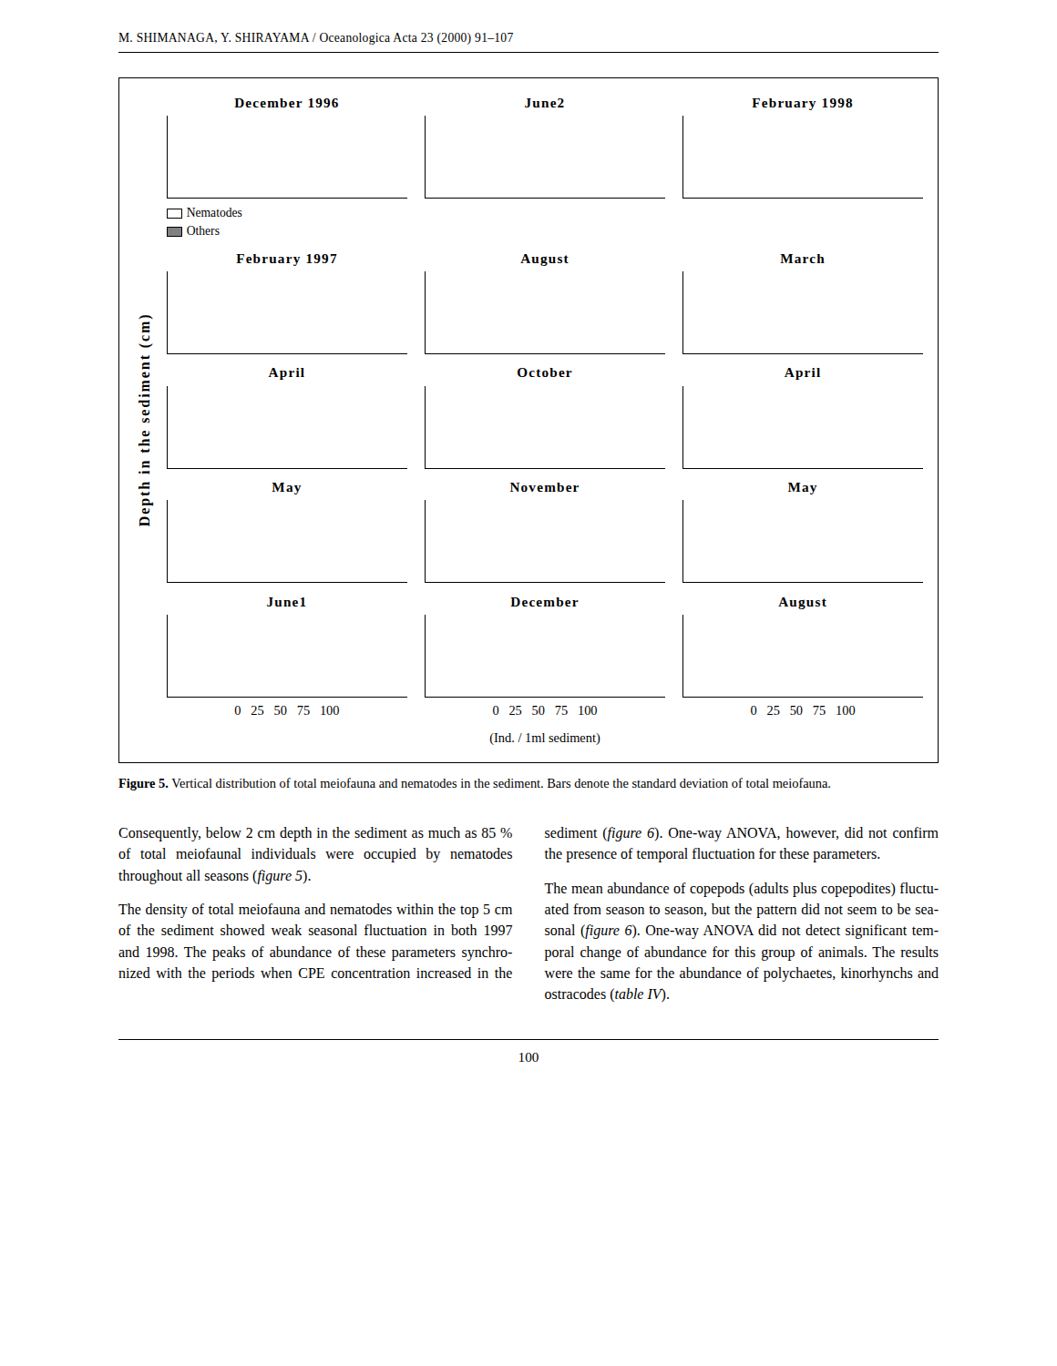M. SHIMANAGA, Y. SHIRAYAMA / Oceanologica Acta 23 (2000) 91–107
Depth in the sediment (cm)
December 1996
Nematodes
Others
June2
February 1998
February 1997
August
March
April
October
April
May
November
May
June1
0 25 50 75 100
December
0 25 50 75 100
August
0 25 50 75 100
(Ind. / 1ml sediment)
Figure 5. Vertical distribution of total meiofauna and nematodes in the sediment. Bars denote the standard deviation of total meiofauna.
Consequently, below 2 cm depth in the sediment as much as 85 % of total meiofaunal individuals were occupied by nematodes throughout all seasons (figure 5).
The density of total meiofauna and nematodes within the top 5 cm of the sediment showed weak seasonal fluctuation in both 1997 and 1998. The peaks of abundance of these parameters synchronized with the periods when CPE concentration increased in the sediment (figure 6). One-way ANOVA, however, did not confirm the presence of temporal fluctuation for these parameters.
The mean abundance of copepods (adults plus copepodites) fluctuated from season to season, but the pattern did not seem to be seasonal (figure 6). One-way ANOVA did not detect significant temporal change of abundance for this group of animals. The results were the same for the abundance of polychaetes, kinorhynchs and ostracodes (table IV).
100